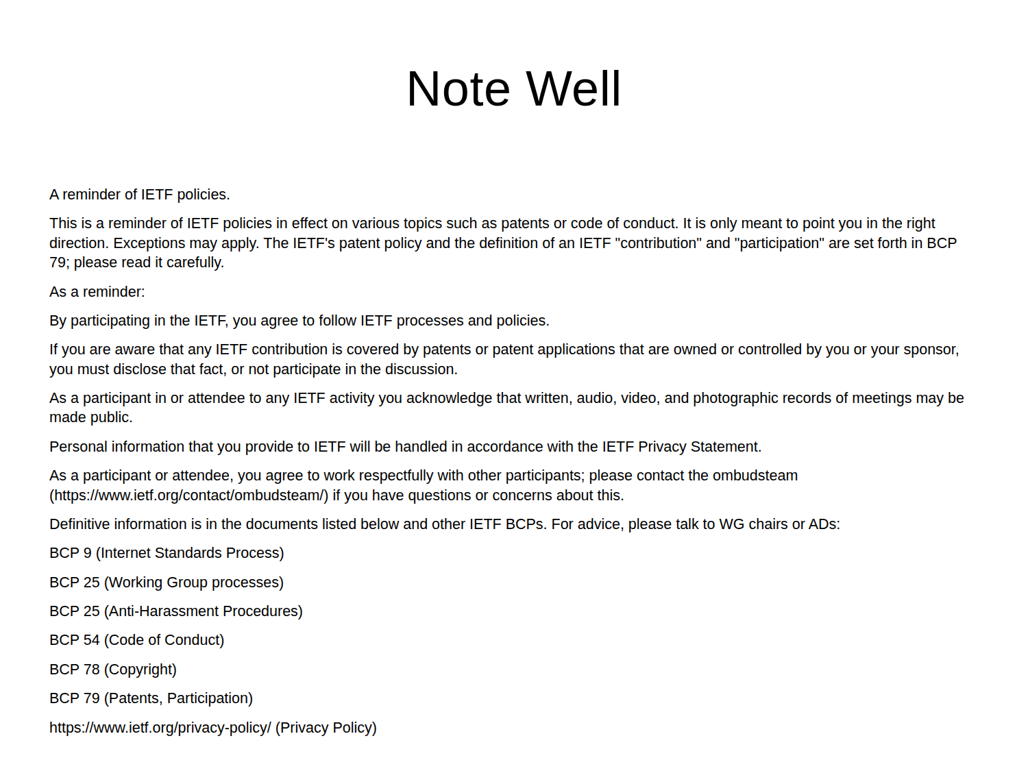Note Well
A reminder of IETF policies.
This is a reminder of IETF policies in effect on various topics such as patents or code of conduct. It is only meant to point you in the right direction. Exceptions may apply. The IETF's patent policy and the definition of an IETF "contribution" and "participation" are set forth in BCP 79; please read it carefully.
As a reminder:
By participating in the IETF, you agree to follow IETF processes and policies.
If you are aware that any IETF contribution is covered by patents or patent applications that are owned or controlled by you or your sponsor, you must disclose that fact, or not participate in the discussion.
As a participant in or attendee to any IETF activity you acknowledge that written, audio, video, and photographic records of meetings may be made public.
Personal information that you provide to IETF will be handled in accordance with the IETF Privacy Statement.
As a participant or attendee, you agree to work respectfully with other participants; please contact the ombudsteam (https://www.ietf.org/contact/ombudsteam/) if you have questions or concerns about this.
Definitive information is in the documents listed below and other IETF BCPs. For advice, please talk to WG chairs or ADs:
BCP 9 (Internet Standards Process)
BCP 25 (Working Group processes)
BCP 25 (Anti-Harassment Procedures)
BCP 54 (Code of Conduct)
BCP 78 (Copyright)
BCP 79 (Patents, Participation)
https://www.ietf.org/privacy-policy/ (Privacy Policy)